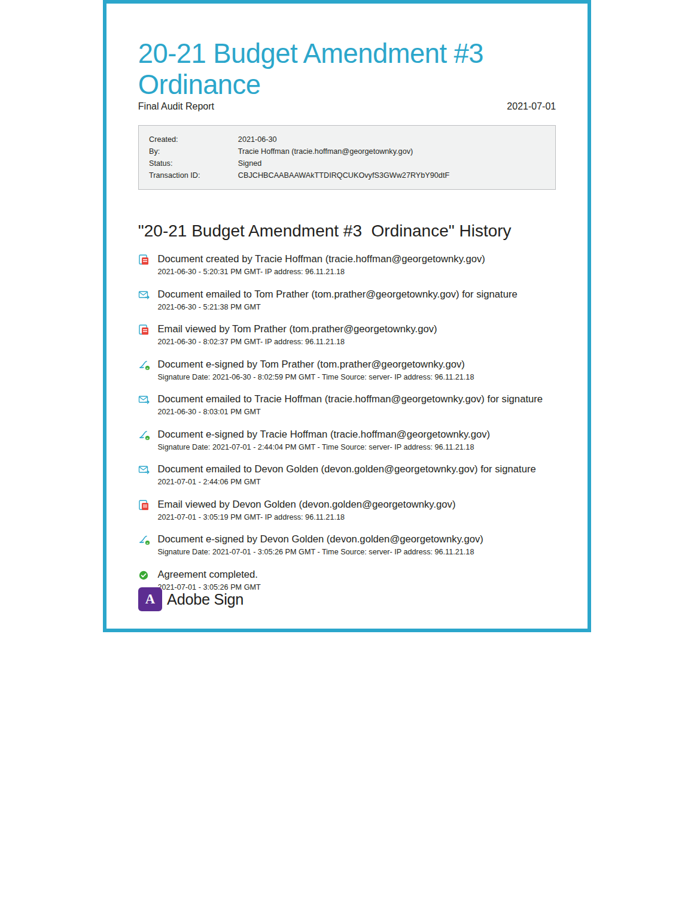20-21 Budget Amendment #3 Ordinance
Final Audit Report
2021-07-01
| Created: | 2021-06-30 |
| By: | Tracie Hoffman (tracie.hoffman@georgetownky.gov) |
| Status: | Signed |
| Transaction ID: | CBJCHBCAABAAWAkTTDIRQCUKOvyfS3GWw27RYbY90dtF |
"20-21 Budget Amendment #3 Ordinance" History
Document created by Tracie Hoffman (tracie.hoffman@georgetownky.gov)
2021-06-30 - 5:20:31 PM GMT- IP address: 96.11.21.18
Document emailed to Tom Prather (tom.prather@georgetownky.gov) for signature
2021-06-30 - 5:21:38 PM GMT
Email viewed by Tom Prather (tom.prather@georgetownky.gov)
2021-06-30 - 8:02:37 PM GMT- IP address: 96.11.21.18
e
Document e-signed by Tom Prather (tom.prather@georgetownky.gov)
Signature Date: 2021-06-30 - 8:02:59 PM GMT - Time Source: server- IP address: 96.11.21.18
Document emailed to Tracie Hoffman (tracie.hoffman@georgetownky.gov) for signature
2021-06-30 - 8:03:01 PM GMT
e
Document e-signed by Tracie Hoffman (tracie.hoffman@georgetownky.gov)
Signature Date: 2021-07-01 - 2:44:04 PM GMT - Time Source: server- IP address: 96.11.21.18
Document emailed to Devon Golden (devon.golden@georgetownky.gov) for signature
2021-07-01 - 2:44:06 PM GMT
Email viewed by Devon Golden (devon.golden@georgetownky.gov)
2021-07-01 - 3:05:19 PM GMT- IP address: 96.11.21.18
e
Document e-signed by Devon Golden (devon.golden@georgetownky.gov)
Signature Date: 2021-07-01 - 3:05:26 PM GMT - Time Source: server- IP address: 96.11.21.18
Agreement completed.
2021-07-01 - 3:05:26 PM GMT
A
Adobe Sign